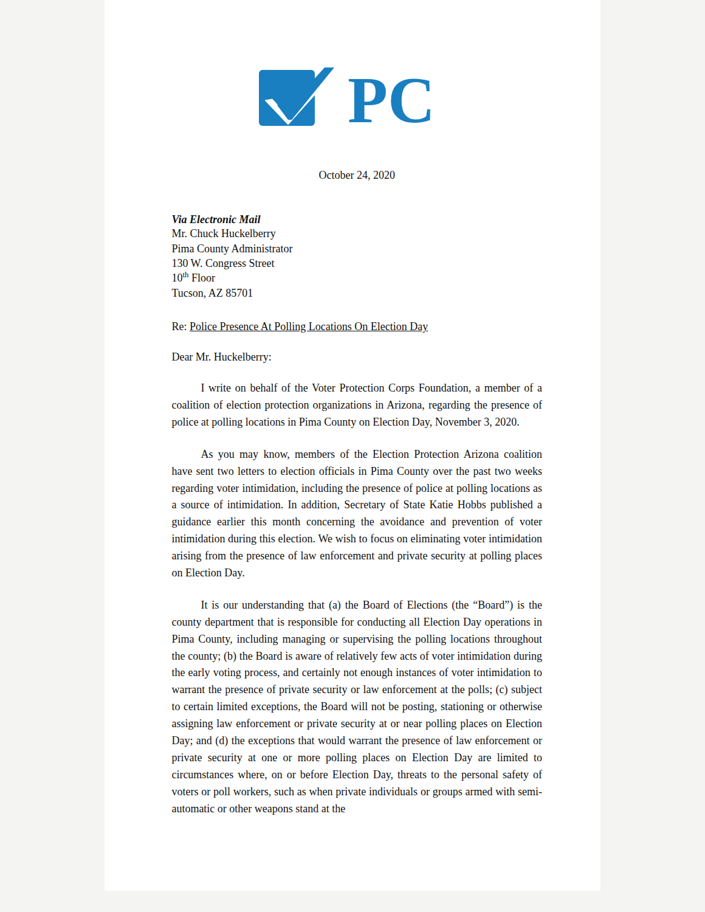PC
October 24, 2020
Via Electronic Mail
Mr. Chuck Huckelberry
Pima County Administrator
130 W. Congress Street
10th Floor
Tucson, AZ 85701
Re: Police Presence At Polling Locations On Election Day
Dear Mr. Huckelberry:
I write on behalf of the Voter Protection Corps Foundation, a member of a coalition of election protection organizations in Arizona, regarding the presence of police at polling locations in Pima County on Election Day, November 3, 2020.
As you may know, members of the Election Protection Arizona coalition have sent two letters to election officials in Pima County over the past two weeks regarding voter intimidation, including the presence of police at polling locations as a source of intimidation. In addition, Secretary of State Katie Hobbs published a guidance earlier this month concerning the avoidance and prevention of voter intimidation during this election. We wish to focus on eliminating voter intimidation arising from the presence of law enforcement and private security at polling places on Election Day.
It is our understanding that (a) the Board of Elections (the “Board”) is the county department that is responsible for conducting all Election Day operations in Pima County, including managing or supervising the polling locations throughout the county; (b) the Board is aware of relatively few acts of voter intimidation during the early voting process, and certainly not enough instances of voter intimidation to warrant the presence of private security or law enforcement at the polls; (c) subject to certain limited exceptions, the Board will not be posting, stationing or otherwise assigning law enforcement or private security at or near polling places on Election Day; and (d) the exceptions that would warrant the presence of law enforcement or private security at one or more polling places on Election Day are limited to circumstances where, on or before Election Day, threats to the personal safety of voters or poll workers, such as when private individuals or groups armed with semi-automatic or other weapons stand at the